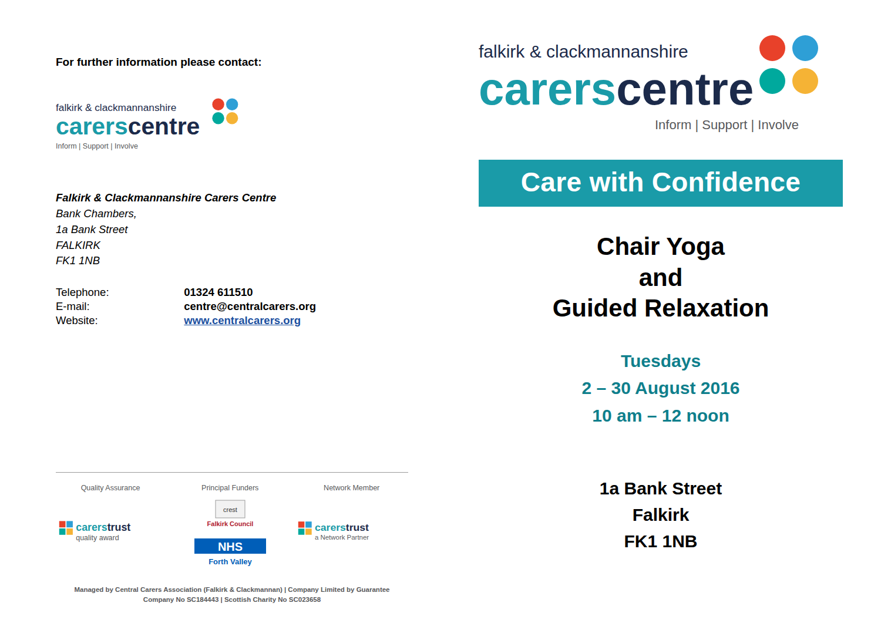For further information please contact:
Falkirk & Clackmannanshire Carers Centre
Bank Chambers,
1a Bank Street
FALKIRK
FK1 1NB
| Telephone: | 01324 611510 |
| E-mail: | centre@centralcarers.org |
| Website: | www.centralcarers.org |
| Quality Assurance | Principal Funders | Network Member |
| --- | --- | --- |
Managed by Central Carers Association (Falkirk & Clackmannan) | Company Limited by Guarantee
Company No SC184443 | Scottish Charity No SC023658
Care with Confidence
Chair Yoga
and
Guided Relaxation
Tuesdays
2 – 30 August 2016
10 am – 12 noon
1a Bank Street
Falkirk
FK1 1NB